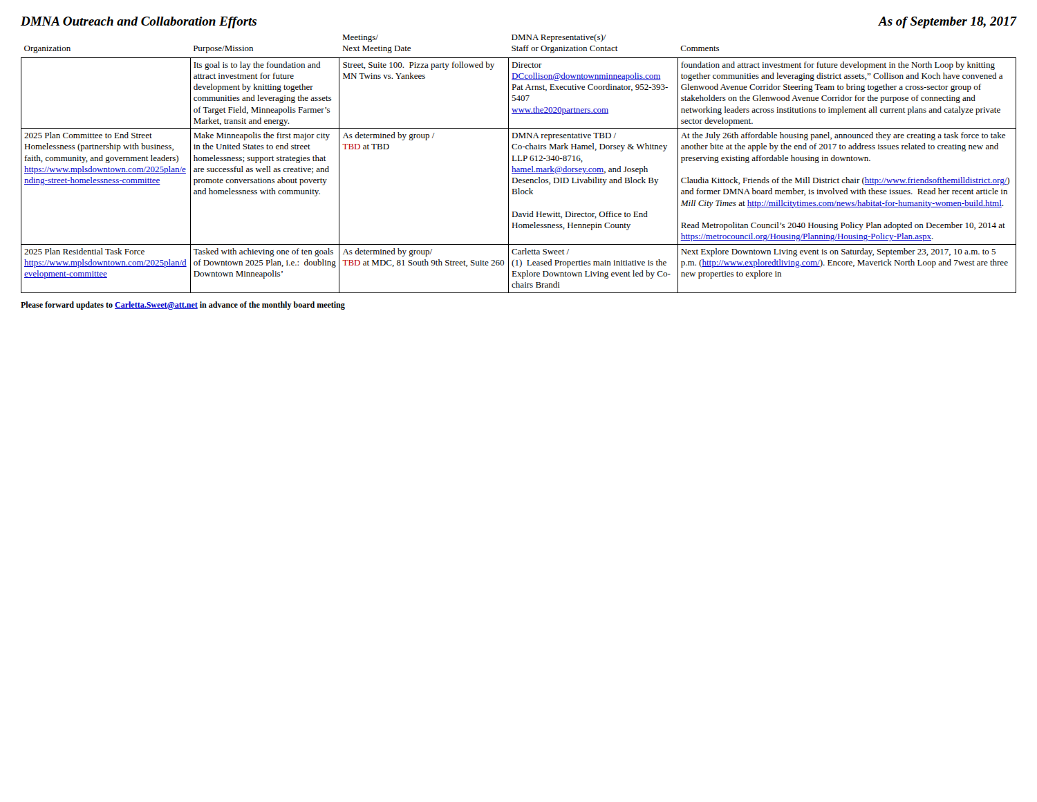DMNA Outreach and Collaboration Efforts As of September 18, 2017
| Organization | Purpose/Mission | Meetings/ Next Meeting Date | DMNA Representative(s)/ Staff or Organization Contact | Comments |
| --- | --- | --- | --- | --- |
| | Its goal is to lay the foundation and attract investment for future development by knitting together communities and leveraging the assets of Target Field, Minneapolis Farmer’s Market, transit and energy. | Street, Suite 100. Pizza party followed by MN Twins vs. Yankees | Director DCcollison@downtownminneapolis.com Pat Arnst, Executive Coordinator, 952-393-5407 www.the2020partners.com | foundation and attract investment for future development in the North Loop by knitting together communities and leveraging district assets,” Collison and Koch have convened a Glenwood Avenue Corridor Steering Team to bring together a cross-sector group of stakeholders on the Glenwood Avenue Corridor for the purpose of connecting and networking leaders across institutions to implement all current plans and catalyze private sector development. |
| 2025 Plan Committee to End Street Homelessness (partnership with business, faith, community, and government leaders) https://www.mplsdowntown.com/2025plan/ending-street-homelessness-committee | Make Minneapolis the first major city in the United States to end street homelessness; support strategies that are successful as well as creative; and promote conversations about poverty and homelessness with community. | As determined by group / TBD at TBD | DMNA representative TBD / Co-chairs Mark Hamel, Dorsey & Whitney LLP 612-340-8716, hamel.mark@dorsey.com , and Joseph Desenclos, DID Livability and Block By Block David Hewitt, Director, Office to End Homelessness, Hennepin County | At the July 26th affordable housing panel, announced they are creating a task force to take another bite at the apple by the end of 2017 to address issues related to creating new and preserving existing affordable housing in downtown. Claudia Kittock, Friends of the Mill District chair ( http://www.friendsofthemilldistrict.org/ ) and former DMNA board member, is involved with these issues. Read her recent article in Mill City Times at http://millcitytimes.com/news/habitat-for-humanity-women-build.html . Read Metropolitan Council’s 2040 Housing Policy Plan adopted on December 10, 2014 at https://metrocouncil.org/Housing/Planning/Housing-Policy-Plan.aspx . |
| 2025 Plan Residential Task Force https://www.mplsdowntown.com/2025plan/development-committee | Tasked with achieving one of ten goals of Downtown 2025 Plan, i.e.: doubling Downtown Minneapolis’ | As determined by group/ TBD at MDC, 81 South 9th Street, Suite 260 | Carletta Sweet / (1) Leased Properties main initiative is the Explore Downtown Living event led by Co-chairs Brandi | Next Explore Downtown Living event is on Saturday, September 23, 2017, 10 a.m. to 5 p.m. ( http://www.exploredtliving.com/ ). Encore, Maverick North Loop and 7west are three new properties to explore in |
Please forward updates to Carletta.Sweet@att.net in advance of the monthly board meeting